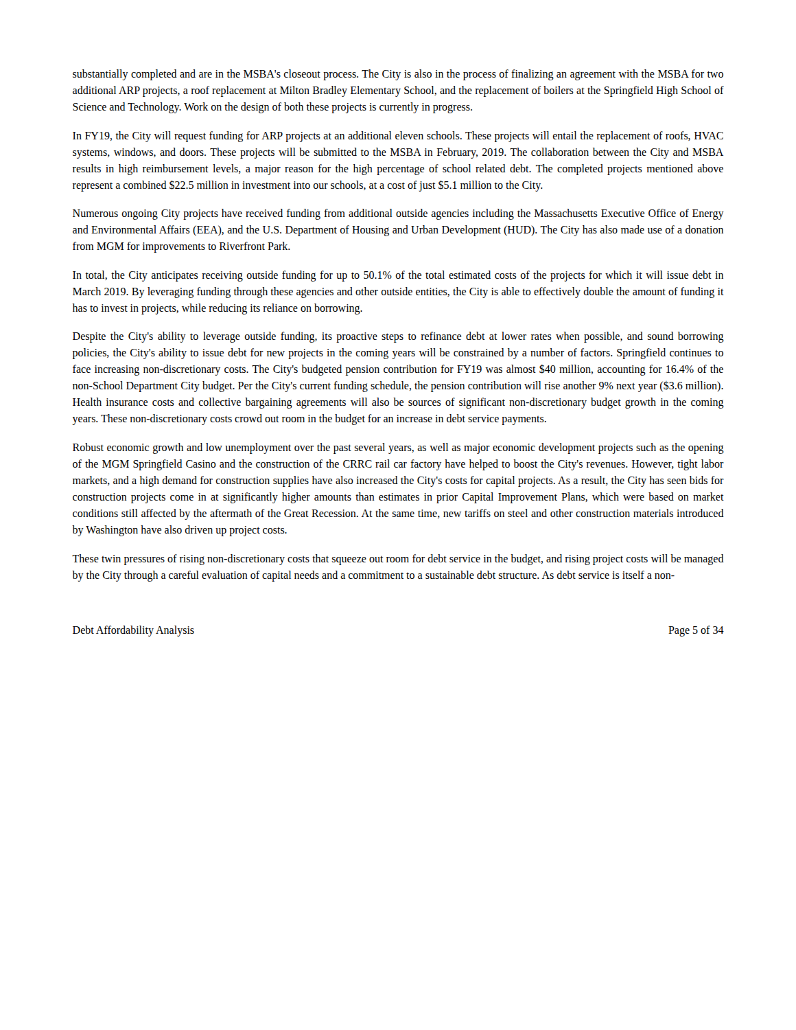substantially completed and are in the MSBA's closeout process. The City is also in the process of finalizing an agreement with the MSBA for two additional ARP projects, a roof replacement at Milton Bradley Elementary School, and the replacement of boilers at the Springfield High School of Science and Technology. Work on the design of both these projects is currently in progress.
In FY19, the City will request funding for ARP projects at an additional eleven schools. These projects will entail the replacement of roofs, HVAC systems, windows, and doors. These projects will be submitted to the MSBA in February, 2019. The collaboration between the City and MSBA results in high reimbursement levels, a major reason for the high percentage of school related debt. The completed projects mentioned above represent a combined $22.5 million in investment into our schools, at a cost of just $5.1 million to the City.
Numerous ongoing City projects have received funding from additional outside agencies including the Massachusetts Executive Office of Energy and Environmental Affairs (EEA), and the U.S. Department of Housing and Urban Development (HUD). The City has also made use of a donation from MGM for improvements to Riverfront Park.
In total, the City anticipates receiving outside funding for up to 50.1% of the total estimated costs of the projects for which it will issue debt in March 2019. By leveraging funding through these agencies and other outside entities, the City is able to effectively double the amount of funding it has to invest in projects, while reducing its reliance on borrowing.
Despite the City's ability to leverage outside funding, its proactive steps to refinance debt at lower rates when possible, and sound borrowing policies, the City's ability to issue debt for new projects in the coming years will be constrained by a number of factors. Springfield continues to face increasing non-discretionary costs. The City's budgeted pension contribution for FY19 was almost $40 million, accounting for 16.4% of the non-School Department City budget. Per the City's current funding schedule, the pension contribution will rise another 9% next year ($3.6 million). Health insurance costs and collective bargaining agreements will also be sources of significant non-discretionary budget growth in the coming years. These non-discretionary costs crowd out room in the budget for an increase in debt service payments.
Robust economic growth and low unemployment over the past several years, as well as major economic development projects such as the opening of the MGM Springfield Casino and the construction of the CRRC rail car factory have helped to boost the City's revenues. However, tight labor markets, and a high demand for construction supplies have also increased the City's costs for capital projects. As a result, the City has seen bids for construction projects come in at significantly higher amounts than estimates in prior Capital Improvement Plans, which were based on market conditions still affected by the aftermath of the Great Recession. At the same time, new tariffs on steel and other construction materials introduced by Washington have also driven up project costs.
These twin pressures of rising non-discretionary costs that squeeze out room for debt service in the budget, and rising project costs will be managed by the City through a careful evaluation of capital needs and a commitment to a sustainable debt structure. As debt service is itself a non-
Debt Affordability Analysis Page 5 of 34